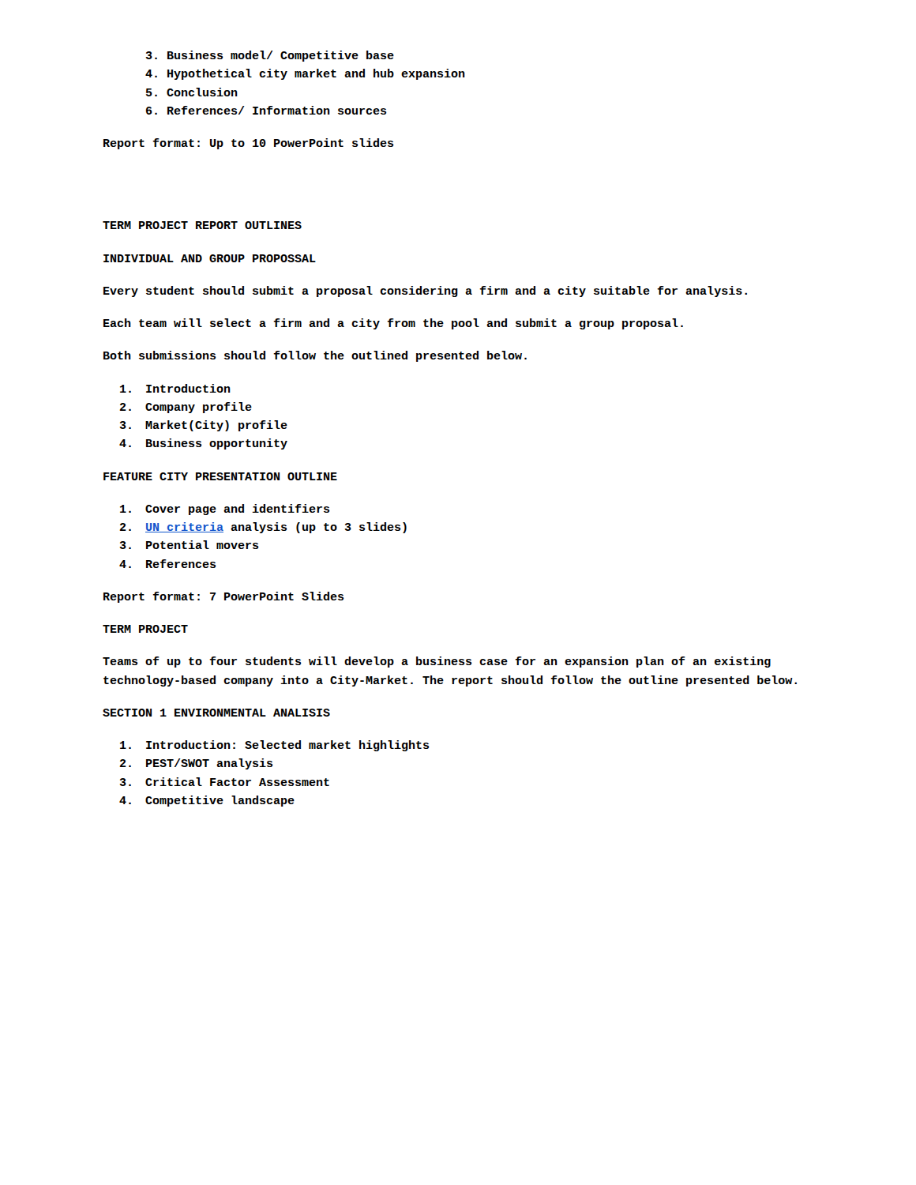Business model/ Competitive base
Hypothetical city market and hub expansion
Conclusion
References/ Information sources
Report format: Up to 10 PowerPoint slides
TERM PROJECT REPORT OUTLINES
INDIVIDUAL AND GROUP PROPOSSAL
Every student should submit a proposal considering a firm and a city suitable for analysis.
Each team will select a firm and a city from the pool and submit a group proposal.
Both submissions should follow the outlined presented below.
Introduction
Company profile
Market(City) profile
Business opportunity
FEATURE CITY PRESENTATION OUTLINE
Cover page and identifiers
UN criteria analysis (up to 3 slides)
Potential movers
References
Report format: 7 PowerPoint Slides
TERM PROJECT
Teams of up to four students will develop a business case for an expansion plan of an existing technology-based company into a City-Market. The report should follow the outline presented below.
SECTION 1 ENVIRONMENTAL ANALISIS
Introduction: Selected market highlights
PEST/SWOT analysis
Critical Factor Assessment
Competitive landscape